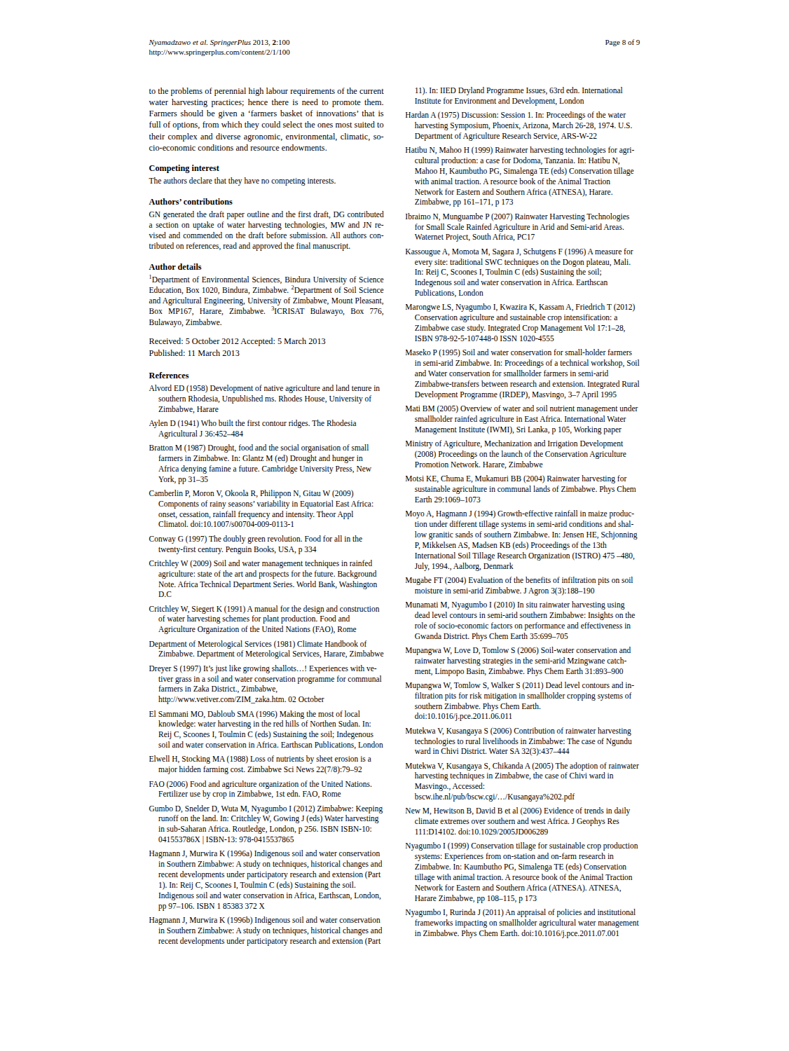Nyamadzawo et al. SpringerPlus 2013, 2:100
http://www.springerplus.com/content/2/1/100
Page 8 of 9
to the problems of perennial high labour requirements of the current water harvesting practices; hence there is need to promote them. Farmers should be given a ‘farmers basket of innovations’ that is full of options, from which they could select the ones most suited to their complex and diverse agronomic, environmental, climatic, socio-economic conditions and resource endowments.
Competing interest
The authors declare that they have no competing interests.
Authors’ contributions
GN generated the draft paper outline and the first draft, DG contributed a section on uptake of water harvesting technologies, MW and JN revised and commended on the draft before submission. All authors contributed on references, read and approved the final manuscript.
Author details
1Department of Environmental Sciences, Bindura University of Science Education, Box 1020, Bindura, Zimbabwe. 2Department of Soil Science and Agricultural Engineering, University of Zimbabwe, Mount Pleasant, Box MP167, Harare, Zimbabwe. 3ICRISAT Bulawayo, Box 776, Bulawayo, Zimbabwe.
Received: 5 October 2012 Accepted: 5 March 2013
Published: 11 March 2013
References
Alvord ED (1958) Development of native agriculture and land tenure in southern Rhodesia, Unpublished ms. Rhodes House, University of Zimbabwe, Harare
Aylen D (1941) Who built the first contour ridges. The Rhodesia Agricultural J 36:452–484
Bratton M (1987) Drought, food and the social organisation of small farmers in Zimbabwe. In: Glantz M (ed) Drought and hunger in Africa denying famine a future. Cambridge University Press, New York, pp 31–35
Camberlin P, Moron V, Okoola R, Philippon N, Gitau W (2009) Components of rainy seasons’ variability in Equatorial East Africa: onset, cessation, rainfall frequency and intensity. Theor Appl Climatol. doi:10.1007/s00704-009-0113-1
Conway G (1997) The doubly green revolution. Food for all in the twenty-first century. Penguin Books, USA, p 334
Critchley W (2009) Soil and water management techniques in rainfed agriculture: state of the art and prospects for the future. Background Note. Africa Technical Department Series. World Bank, Washington D.C
Critchley W, Siegert K (1991) A manual for the design and construction of water harvesting schemes for plant production. Food and Agriculture Organization of the United Nations (FAO), Rome
Department of Meterological Services (1981) Climate Handbook of Zimbabwe. Department of Meterological Services, Harare, Zimbabwe
Dreyer S (1997) It’s just like growing shallots…! Experiences with vetiver grass in a soil and water conservation programme for communal farmers in Zaka District., Zimbabwe, http://www.vetiver.com/ZIM_zaka.htm. 02 October
El Sammani MO, Dabloub SMA (1996) Making the most of local knowledge: water harvesting in the red hills of Northen Sudan. In: Reij C, Scoones I, Toulmin C (eds) Sustaining the soil; Indegenous soil and water conservation in Africa. Earthscan Publications, London
Elwell H, Stocking MA (1988) Loss of nutrients by sheet erosion is a major hidden farming cost. Zimbabwe Sci News 22(7/8):79–92
FAO (2006) Food and agriculture organization of the United Nations. Fertilizer use by crop in Zimbabwe, 1st edn. FAO, Rome
Gumbo D, Snelder D, Wuta M, Nyagumbo I (2012) Zimbabwe: Keeping runoff on the land. In: Critchley W, Gowing J (eds) Water harvesting in sub-Saharan Africa. Routledge, London, p 256. ISBN ISBN-10: 041553786X | ISBN-13: 978-0415537865
Hagmann J, Murwira K (1996a) Indigenous soil and water conservation in Southern Zimbabwe: A study on techniques, historical changes and recent developments under participatory research and extension (Part 1). In: Reij C, Scoones I, Toulmin C (eds) Sustaining the soil. Indigenous soil and water conservation in Africa, Earthscan, London, pp 97–106. ISBN 1 85383 372 X
Hagmann J, Murwira K (1996b) Indigenous soil and water conservation in Southern Zimbabwe: A study on techniques, historical changes and recent developments under participatory research and extension (Part 11). In: IIED Dryland Programme Issues, 63rd edn. International Institute for Environment and Development, London
Hardan A (1975) Discussion: Session 1. In: Proceedings of the water harvesting Symposium, Phoenix, Arizona, March 26-28, 1974. U.S. Department of Agriculture Research Service, ARS-W-22
Hatibu N, Mahoo H (1999) Rainwater harvesting technologies for agricultural production: a case for Dodoma, Tanzania. In: Hatibu N, Mahoo H, Kaumbutho PG, Simalenga TE (eds) Conservation tillage with animal traction. A resource book of the Animal Traction Network for Eastern and Southern Africa (ATNESA), Harare. Zimbabwe, pp 161–171, p 173
Ibraimo N, Munguambe P (2007) Rainwater Harvesting Technologies for Small Scale Rainfed Agriculture in Arid and Semi-arid Areas. Waternet Project, South Africa, PC17
Kassougue A, Momota M, Sagara J, Schutgens F (1996) A measure for every site: traditional SWC techniques on the Dogon plateau, Mali. In: Reij C, Scoones I, Toulmin C (eds) Sustaining the soil; Indegenous soil and water conservation in Africa. Earthscan Publications, London
Marongwe LS, Nyagumbo I, Kwazira K, Kassam A, Friedrich T (2012) Conservation agriculture and sustainable crop intensification: a Zimbabwe case study. Integrated Crop Management Vol 17:1–28, ISBN 978-92-5-107448-0 ISSN 1020-4555
Maseko P (1995) Soil and water conservation for small-holder farmers in semi-arid Zimbabwe. In: Proceedings of a technical workshop, Soil and Water conservation for smallholder farmers in semi-arid Zimbabwe-transfers between research and extension. Integrated Rural Development Programme (IRDEP), Masvingo, 3–7 April 1995
Mati BM (2005) Overview of water and soil nutrient management under smallholder rainfed agriculture in East Africa. International Water Management Institute (IWMI), Sri Lanka, p 105, Working paper
Ministry of Agriculture, Mechanization and Irrigation Development (2008) Proceedings on the launch of the Conservation Agriculture Promotion Network. Harare, Zimbabwe
Motsi KE, Chuma E, Mukamuri BB (2004) Rainwater harvesting for sustainable agriculture in communal lands of Zimbabwe. Phys Chem Earth 29:1069–1073
Moyo A, Hagmann J (1994) Growth-effective rainfall in maize production under different tillage systems in semi-arid conditions and shallow granitic sands of southern Zimbabwe. In: Jensen HE, Schjonning P, Mikkelsen AS, Madsen KB (eds) Proceedings of the 13th International Soil Tillage Research Organization (ISTRO) 475 –480, July, 1994., Aalborg, Denmark
Mugabe FT (2004) Evaluation of the benefits of infiltration pits on soil moisture in semi-arid Zimbabwe. J Agron 3(3):188–190
Munamati M, Nyagumbo I (2010) In situ rainwater harvesting using dead level contours in semi-arid southern Zimbabwe: Insights on the role of socio-economic factors on performance and effectiveness in Gwanda District. Phys Chem Earth 35:699–705
Mupangwa W, Love D, Tomlow S (2006) Soil-water conservation and rainwater harvesting strategies in the semi-arid Mzingwane catchment, Limpopo Basin, Zimbabwe. Phys Chem Earth 31:893–900
Mupangwa W, Tomlow S, Walker S (2011) Dead level contours and infiltration pits for risk mitigation in smallholder cropping systems of southern Zimbabwe. Phys Chem Earth. doi:10.1016/j.pce.2011.06.011
Mutekwa V, Kusangaya S (2006) Contribution of rainwater harvesting technologies to rural livelihoods in Zimbabwe: The case of Ngundu ward in Chivi District. Water SA 32(3):437–444
Mutekwa V, Kusangaya S, Chikanda A (2005) The adoption of rainwater harvesting techniques in Zimbabwe, the case of Chivi ward in Masvingo., Accessed: bscw.ihe.nl/pub/bscw.cgi/…/Kusangaya%202.pdf
New M, Hewitson B, David B et al (2006) Evidence of trends in daily climate extremes over southern and west Africa. J Geophys Res 111:D14102. doi:10.1029/2005JD006289
Nyagumbo I (1999) Conservation tillage for sustainable crop production systems: Experiences from on-station and on-farm research in Zimbabwe. In: Kaumbutho PG, Simalenga TE (eds) Conservation tillage with animal traction. A resource book of the Animal Traction Network for Eastern and Southern Africa (ATNESA). ATNESA, Harare Zimbabwe, pp 108–115, p 173
Nyagumbo I, Rurinda J (2011) An appraisal of policies and institutional frameworks impacting on smallholder agricultural water management in Zimbabwe. Phys Chem Earth. doi:10.1016/j.pce.2011.07.001